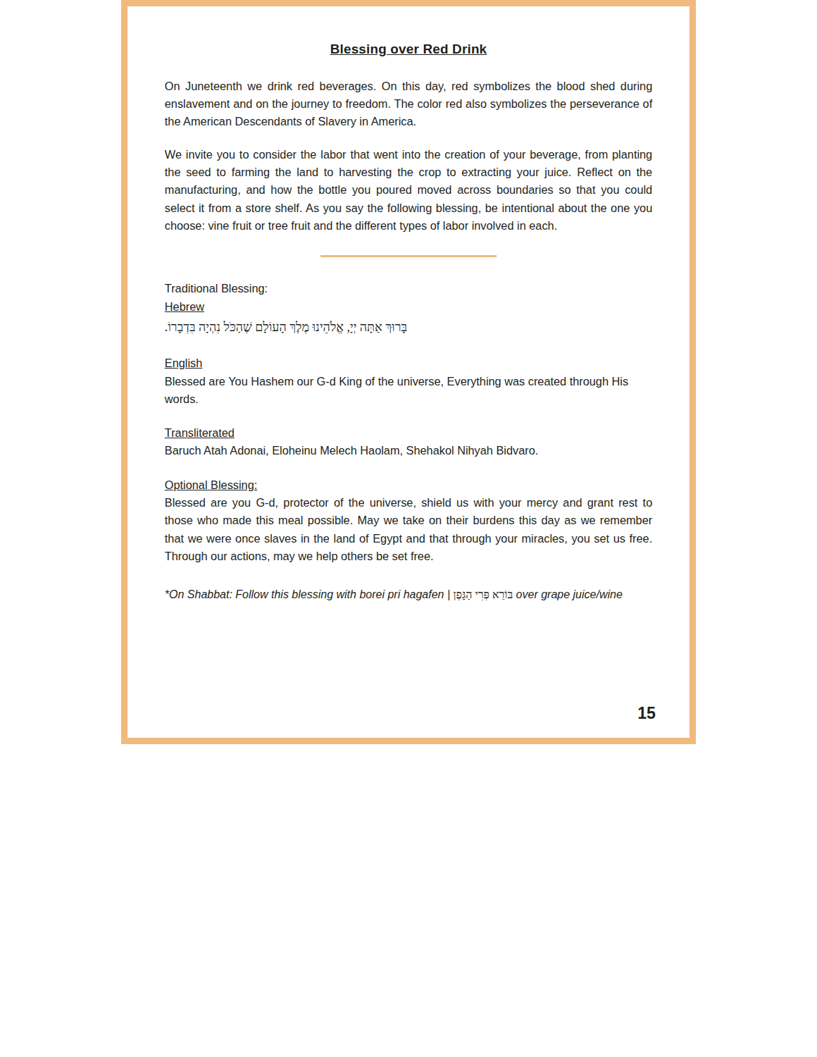Blessing over Red Drink
On Juneteenth we drink red beverages. On this day, red symbolizes the blood shed during enslavement and on the journey to freedom. The color red also symbolizes the perseverance of the American Descendants of Slavery in America.
We invite you to consider the labor that went into the creation of your beverage, from planting the seed to farming the land to harvesting the crop to extracting your juice. Reflect on the manufacturing, and how the bottle you poured moved across boundaries so that you could select it from a store shelf. As you say the following blessing, be intentional about the one you choose: vine fruit or tree fruit and the different types of labor involved in each.
Traditional Blessing:
Hebrew
בָּרוּךְ אַתָּה יְיָ, אֱלֹהֵינוּ מֶלֶךְ הָעוֹלָם שֶׁהַכֹּל נִהְיָה בִּדְבָרוֹ.
English
Blessed are You Hashem our G-d King of the universe, Everything was created through His words.
Transliterated
Baruch Atah Adonai, Eloheinu Melech Haolam, Shehakol Nihyah Bidvaro.
Optional Blessing:
Blessed are you G-d, protector of the universe, shield us with your mercy and grant rest to those who made this meal possible. May we take on their burdens this day as we remember that we were once slaves in the land of Egypt and that through your miracles, you set us free. Through our actions, may we help others be set free.
*On Shabbat: Follow this blessing with borei pri hagafen | בּוֹרֵא פְּרִי הַגָּפֶן over grape juice/wine
15